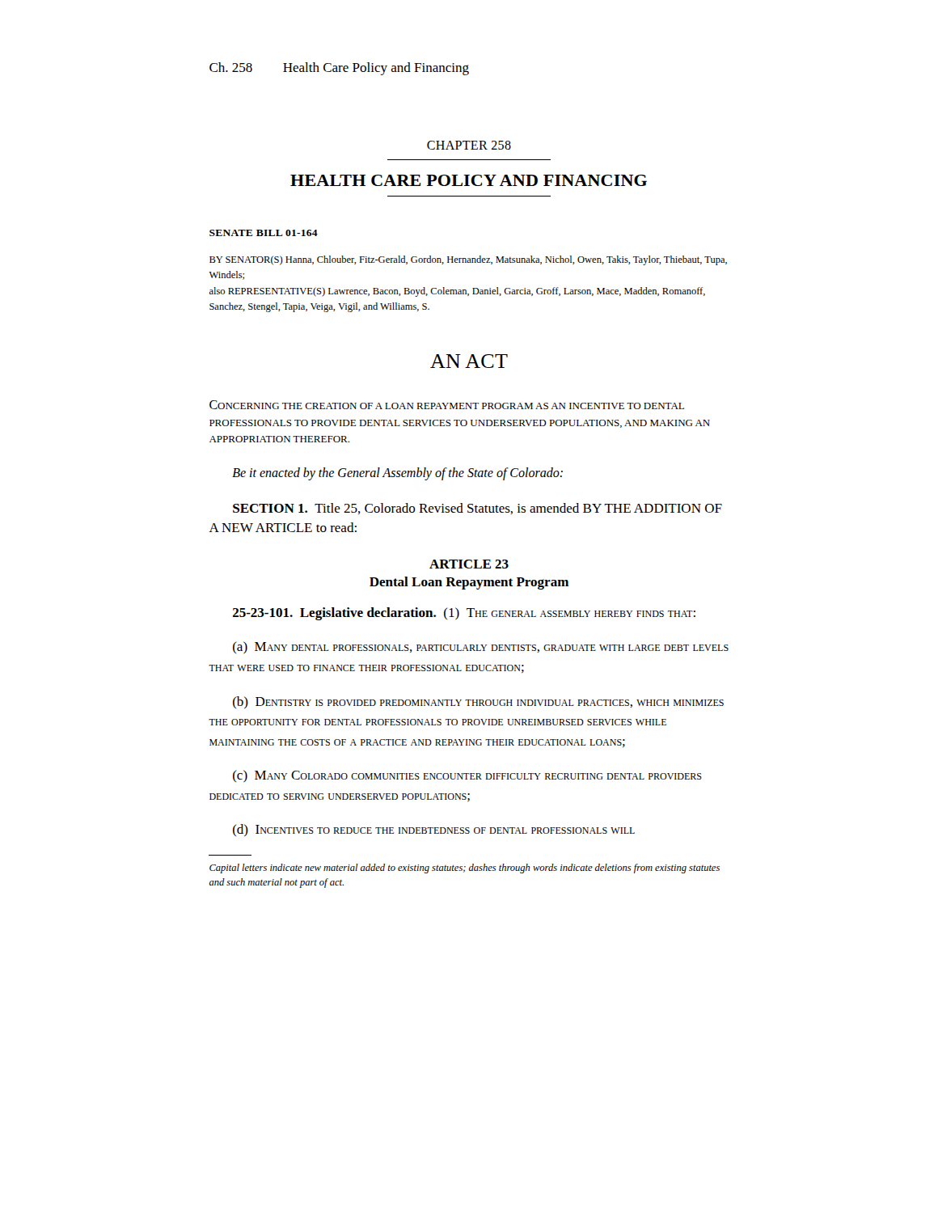Ch. 258 Health Care Policy and Financing
CHAPTER 258
HEALTH CARE POLICY AND FINANCING
SENATE BILL 01-164
BY SENATOR(S) Hanna, Chlouber, Fitz-Gerald, Gordon, Hernandez, Matsunaka, Nichol, Owen, Takis, Taylor, Thiebaut, Tupa, Windels;
also REPRESENTATIVE(S) Lawrence, Bacon, Boyd, Coleman, Daniel, Garcia, Groff, Larson, Mace, Madden, Romanoff, Sanchez, Stengel, Tapia, Veiga, Vigil, and Williams, S.
AN ACT
CONCERNING THE CREATION OF A LOAN REPAYMENT PROGRAM AS AN INCENTIVE TO DENTAL PROFESSIONALS TO PROVIDE DENTAL SERVICES TO UNDERSERVED POPULATIONS, AND MAKING AN APPROPRIATION THEREFOR.
Be it enacted by the General Assembly of the State of Colorado:
SECTION 1. Title 25, Colorado Revised Statutes, is amended BY THE ADDITION OF A NEW ARTICLE to read:
ARTICLE 23
Dental Loan Repayment Program
25-23-101. Legislative declaration. (1) The general assembly hereby finds that:
(a) Many dental professionals, particularly dentists, graduate with large debt levels that were used to finance their professional education;
(b) Dentistry is provided predominantly through individual practices, which minimizes the opportunity for dental professionals to provide unreimbursed services while maintaining the costs of a practice and repaying their educational loans;
(c) Many Colorado communities encounter difficulty recruiting dental providers dedicated to serving underserved populations;
(d) Incentives to reduce the indebtedness of dental professionals will
Capital letters indicate new material added to existing statutes; dashes through words indicate deletions from existing statutes and such material not part of act.